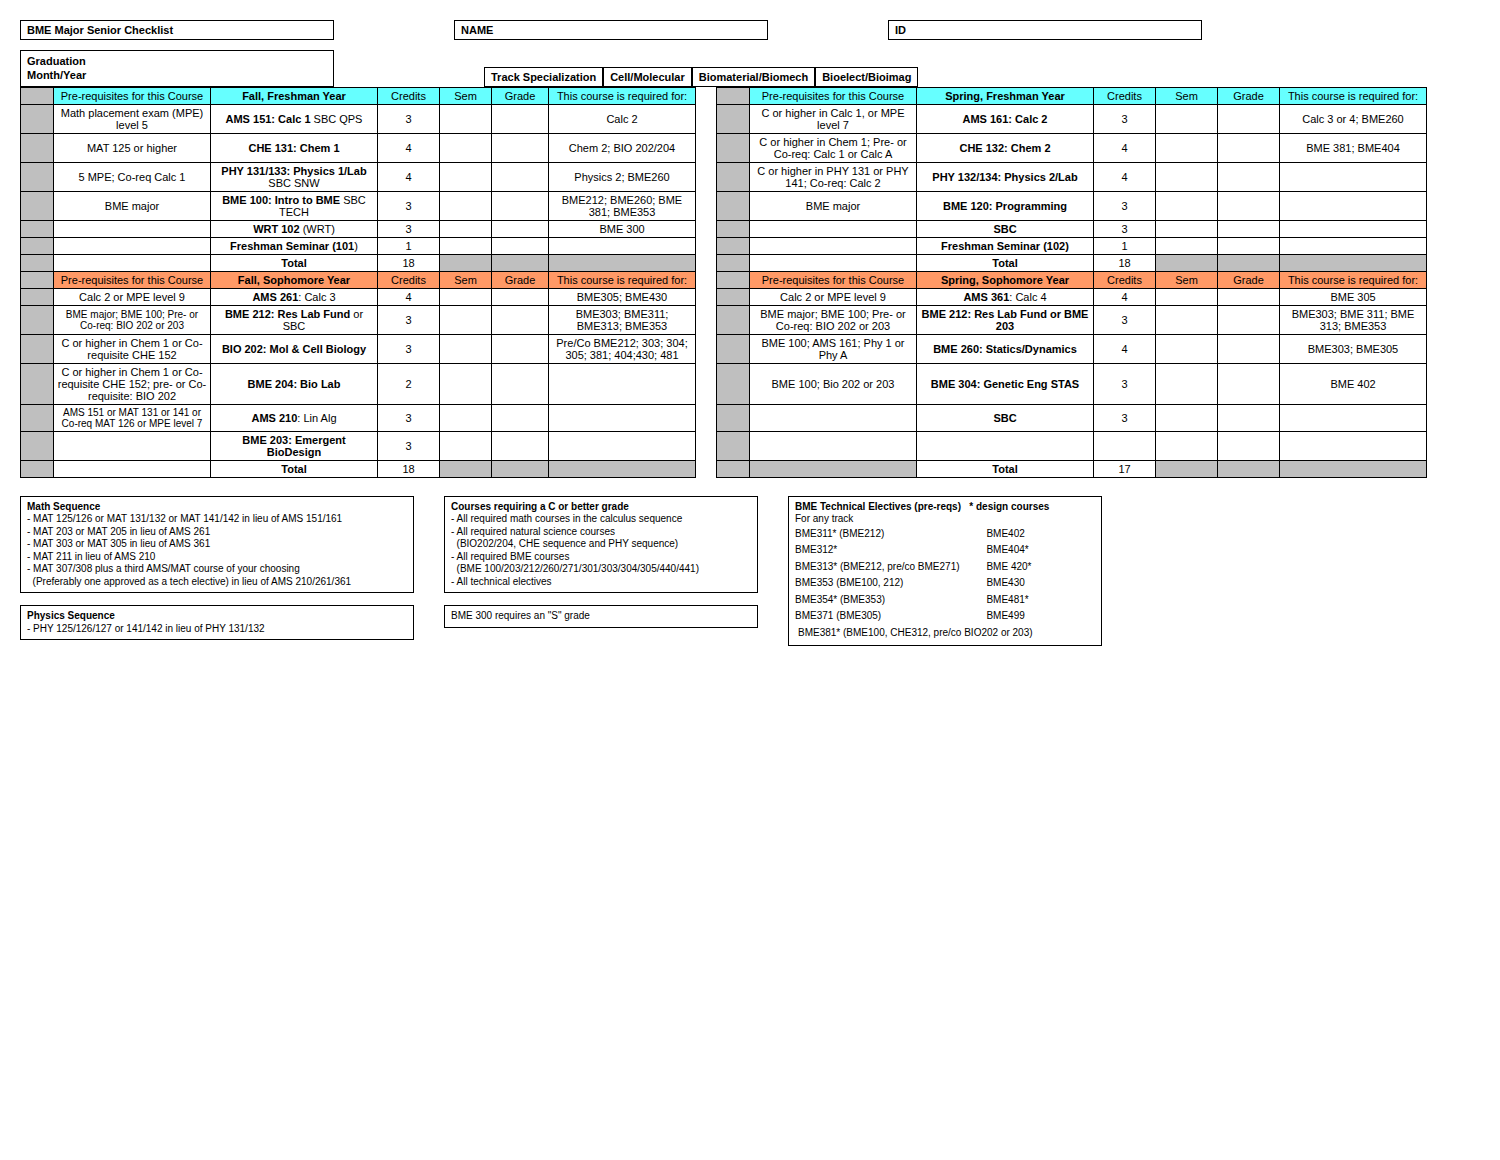BME Major Senior Checklist
NAME
ID
Graduation
Month/Year
Track Specialization
Cell/Molecular
Biomaterial/Biomech
Bioelect/Bioimag
| | Pre-requisites for this Course | Fall, Freshman Year | Credits | Sem | Grade | This course is required for: | | | Pre-requisites for this Course | Spring, Freshman Year | Credits | Sem | Grade | This course is required for: |
| | Math placement exam (MPE) level 5 | AMS 151: Calc 1 SBC QPS | 3 | | | Calc 2 | | | C or higher in Calc 1, or MPE level 7 | AMS 161: Calc 2 | 3 | | | Calc 3 or 4; BME260 |
| | MAT 125 or higher | CHE 131: Chem 1 | 4 | | | Chem 2; BIO 202/204 | | | C or higher in Chem 1; Pre- or Co-req: Calc 1 or Calc A | CHE 132: Chem 2 | 4 | | | BME 381; BME404 |
| | 5 MPE; Co-req Calc 1 | PHY 131/133: Physics 1/Lab SBC SNW | 4 | | | Physics 2; BME260 | | | C or higher in PHY 131 or PHY 141; Co-req: Calc 2 | PHY 132/134: Physics 2/Lab | 4 | | | |
| | BME major | BME 100: Intro to BME SBC TECH | 3 | | | BME212; BME260; BME 381; BME353 | | | BME major | BME 120: Programming | 3 | | | |
| | | WRT 102 (WRT) | 3 | | | BME 300 | | | | SBC | 3 | | | |
| | | Freshman Seminar (101 ) | 1 | | | | | | | Freshman Seminar (102) | 1 | | | |
| | | Total | 18 | | | | | | | Total | 18 | | | |
| | Pre-requisites for this Course | Fall, Sophomore Year | Credits | Sem | Grade | This course is required for: | | | Pre-requisites for this Course | Spring, Sophomore Year | Credits | Sem | Grade | This course is required for: |
| | Calc 2 or MPE level 9 | AMS 261 : Calc 3 | 4 | | | BME305; BME430 | | | Calc 2 or MPE level 9 | AMS 361 : Calc 4 | 4 | | | BME 305 |
| | BME major; BME 100; Pre- or Co-req: BIO 202 or 203 | BME 212: Res Lab Fund or SBC | 3 | | | BME303; BME311; BME313; BME353 | | | BME major; BME 100; Pre- or Co-req: BIO 202 or 203 | BME 212: Res Lab Fund or BME 203 | 3 | | | BME303; BME 311; BME 313; BME353 |
| | C or higher in Chem 1 or Co-requisite CHE 152 | BIO 202: Mol & Cell Biology | 3 | | | Pre/Co BME212; 303; 304; 305; 381; 404;430; 481 | | | BME 100; AMS 161; Phy 1 or Phy A | BME 260: Statics/Dynamics | 4 | | | BME303; BME305 |
| | C or higher in Chem 1 or Co-requisite CHE 152; pre- or Co-requisite: BIO 202 | BME 204: Bio Lab | 2 | | | | | | BME 100; Bio 202 or 203 | BME 304: Genetic Eng STAS | 3 | | | BME 402 |
| | AMS 151 or MAT 131 or 141 or Co-req MAT 126 or MPE level 7 | AMS 210 : Lin Alg | 3 | | | | | | | SBC | 3 | | | |
| | | BME 203: Emergent BioDesign | 3 | | | | | | | | | | | |
| | | Total | 18 | | | | | | | Total | 17 | | | |
Math Sequence
- MAT 125/126 or MAT 131/132 or MAT 141/142 in lieu of AMS 151/161
- MAT 203 or MAT 205 in lieu of AMS 261
- MAT 303 or MAT 305 in lieu of AMS 361
- MAT 211 in lieu of AMS 210
- MAT 307/308 plus a third AMS/MAT course of your choosing
(Preferably one approved as a tech elective) in lieu of AMS 210/261/361
Physics Sequence
- PHY 125/126/127 or 141/142 in lieu of PHY 131/132
Courses requiring a C or better grade
- All required math courses in the calculus sequence
- All required natural science courses
(BIO202/204, CHE sequence and PHY sequence)
- All required BME courses
(BME 100/203/212/260/271/301/303/304/305/440/441)
- All technical electives
BME 300 requires an "S" grade
BME Technical Electives (pre-reqs) * design courses
For any track
| BME311* (BME212) | BME402 |
| BME312* | BME404* |
| BME313* (BME212, pre/co BME271) | BME 420* |
| BME353 (BME100, 212) | BME430 |
| BME354* (BME353) | BME481* |
| BME371 (BME305) | BME499 |
| BME381* (BME100, CHE312, pre/co BIO202 or 203) |